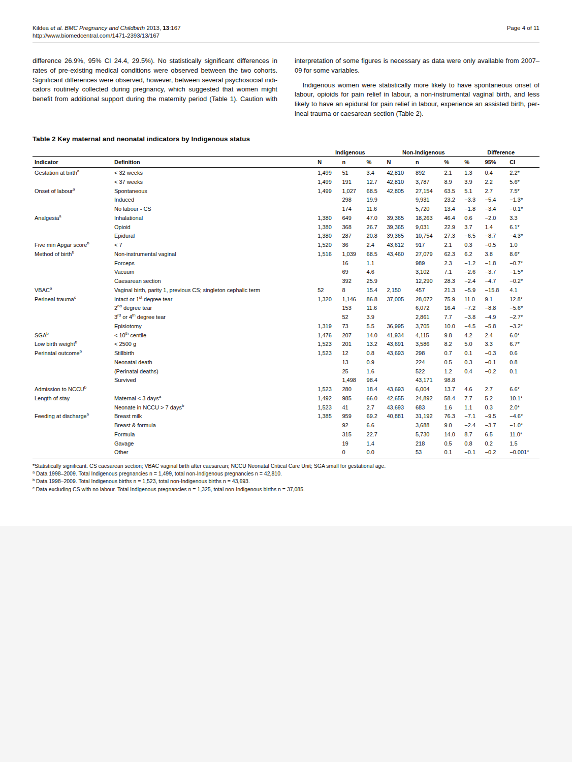Kildea et al. BMC Pregnancy and Childbirth 2013, 13:167
http://www.biomedcentral.com/1471-2393/13/167
Page 4 of 11
difference 26.9%, 95% CI 24.4, 29.5%). No statistically significant differences in rates of pre-existing medical conditions were observed between the two cohorts. Significant differences were observed, however, between several psychosocial indicators routinely collected during pregnancy, which suggested that women might benefit from additional support during the maternity period (Table 1). Caution with interpretation of some figures is necessary as data were only available from 2007–09 for some variables.
Indigenous women were statistically more likely to have spontaneous onset of labour, opioids for pain relief in labour, a non-instrumental vaginal birth, and less likely to have an epidural for pain relief in labour, experience an assisted birth, perineal trauma or caesarean section (Table 2).
Table 2 Key maternal and neonatal indicators by Indigenous status
| | | Indigenous | Non-Indigenous | Difference |
| --- | --- | --- | --- | --- |
| Indicator | Definition | N | n | % | N | n | % | % | 95% | CI |
| Gestation at birth a | < 32 weeks | 1,499 | 51 | 3.4 | 42,810 | 892 | 2.1 | 1.3 | 0.4 | 2.2* |
| | < 37 weeks | 1,499 | 191 | 12.7 | 42,810 | 3,787 | 8.9 | 3.9 | 2.2 | 5.6* |
| Onset of labour a | Spontaneous | 1,499 | 1,027 | 68.5 | 42,805 | 27,154 | 63.5 | 5.1 | 2.7 | 7.5* |
| | Induced | | 298 | 19.9 | | 9,931 | 23.2 | −3.3 | −5.4 | −1.3* |
| | No labour - CS | | 174 | 11.6 | | 5,720 | 13.4 | −1.8 | −3.4 | −0.1* |
| Analgesia a | Inhalational | 1,380 | 649 | 47.0 | 39,365 | 18,263 | 46.4 | 0.6 | −2.0 | 3.3 |
| | Opioid | 1,380 | 368 | 26.7 | 39,365 | 9,031 | 22.9 | 3.7 | 1.4 | 6.1* |
| | Epidural | 1,380 | 287 | 20.8 | 39,365 | 10,754 | 27.3 | −6.5 | −8.7 | −4.3* |
| Five min Apgar score b | < 7 | 1,520 | 36 | 2.4 | 43,612 | 917 | 2.1 | 0.3 | −0.5 | 1.0 |
| Method of birth b | Non-instrumental vaginal | 1,516 | 1,039 | 68.5 | 43,460 | 27,079 | 62.3 | 6.2 | 3.8 | 8.6* |
| | Forceps | | 16 | 1.1 | | 989 | 2.3 | −1.2 | −1.8 | −0.7* |
| | Vacuum | | 69 | 4.6 | | 3,102 | 7.1 | −2.6 | −3.7 | −1.5* |
| | Caesarean section | | 392 | 25.9 | | 12,290 | 28.3 | −2.4 | −4.7 | −0.2* |
| VBAC a | Vaginal birth, parity 1, previous CS; singleton cephalic term | 52 | 8 | 15.4 | 2,150 | 457 | 21.3 | −5.9 | −15.8 | 4.1 |
| Perineal trauma c | Intact or 1 st degree tear | 1,320 | 1,146 | 86.8 | 37,005 | 28,072 | 75.9 | 11.0 | 9.1 | 12.8* |
| | 2 nd degree tear | | 153 | 11.6 | | 6,072 | 16.4 | −7.2 | −8.8 | −5.6* |
| | 3 rd or 4 th degree tear | | 52 | 3.9 | | 2,861 | 7.7 | −3.8 | −4.9 | −2.7* |
| | Episiotomy | 1,319 | 73 | 5.5 | 36,995 | 3,705 | 10.0 | −4.5 | −5.8 | −3.2* |
| SGA b | < 10 th centile | 1,476 | 207 | 14.0 | 41,934 | 4,115 | 9.8 | 4.2 | 2.4 | 6.0* |
| Low birth weight b | < 2500 g | 1,523 | 201 | 13.2 | 43,691 | 3,586 | 8.2 | 5.0 | 3.3 | 6.7* |
| Perinatal outcome b | Stillbirth | 1,523 | 12 | 0.8 | 43,693 | 298 | 0.7 | 0.1 | −0.3 | 0.6 |
| | Neonatal death | | 13 | 0.9 | | 224 | 0.5 | 0.3 | −0.1 | 0.8 |
| | (Perinatal deaths) | | 25 | 1.6 | | 522 | 1.2 | 0.4 | −0.2 | 0.1 |
| | Survived | | 1,498 | 98.4 | | 43,171 | 98.8 | | | |
| Admission to NCCU b | | 1,523 | 280 | 18.4 | 43,693 | 6,004 | 13.7 | 4.6 | 2.7 | 6.6* |
| Length of stay | Maternal < 3 days a | 1,492 | 985 | 66.0 | 42,655 | 24,892 | 58.4 | 7.7 | 5.2 | 10.1* |
| | Neonate in NCCU > 7 days b | 1,523 | 41 | 2.7 | 43,693 | 683 | 1.6 | 1.1 | 0.3 | 2.0* |
| Feeding at discharge b | Breast milk | 1,385 | 959 | 69.2 | 40,881 | 31,192 | 76.3 | −7.1 | −9.5 | −4.6* |
| | Breast & formula | | 92 | 6.6 | | 3,688 | 9.0 | −2.4 | −3.7 | −1.0* |
| | Formula | | 315 | 22.7 | | 5,730 | 14.0 | 8.7 | 6.5 | 11.0* |
| | Gavage | | 19 | 1.4 | | 218 | 0.5 | 0.8 | 0.2 | 1.5 |
| | Other | | 0 | 0.0 | | 53 | 0.1 | −0.1 | −0.2 | −0.001* |
*Statistically significant. CS caesarean section; VBAC vaginal birth after caesarean; NCCU Neonatal Critical Care Unit; SGA small for gestational age.
a Data 1998–2009. Total Indigenous pregnancies n = 1,499, total non-Indigenous pregnancies n = 42,810.
b Data 1998–2009. Total Indigenous births n = 1,523, total non-Indigenous births n = 43,693.
c Data excluding CS with no labour. Total Indigenous pregnancies n = 1,325, total non-Indigenous births n = 37,085.